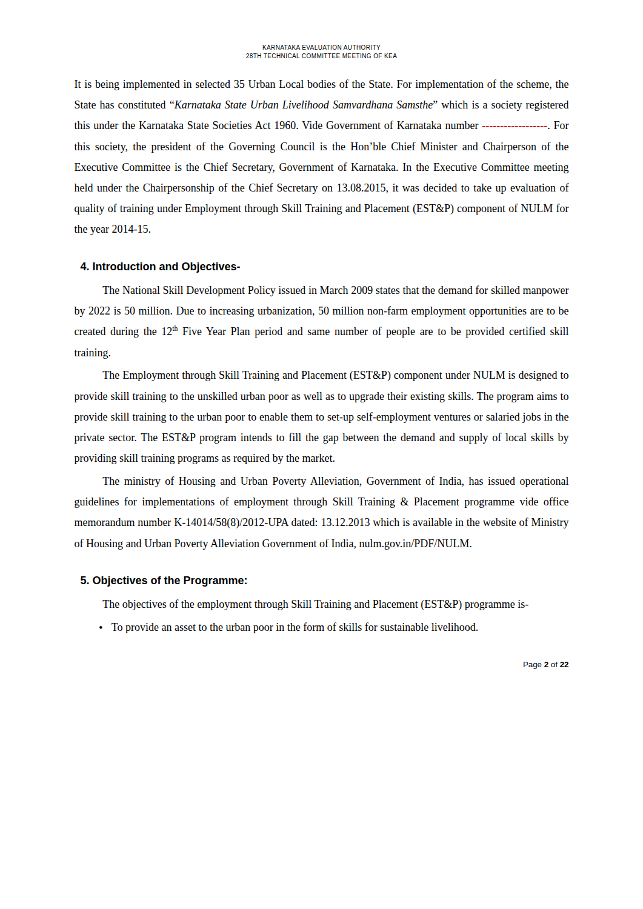KARNATAKA EVALUATION AUTHORITY
28TH TECHNICAL COMMITTEE MEETING OF KEA
It is being implemented in selected 35 Urban Local bodies of the State. For implementation of the scheme, the State has constituted “Karnataka State Urban Livelihood Samvardhana Samsthe” which is a society registered this under the Karnataka State Societies Act 1960. Vide Government of Karnataka number ------------------. For this society, the president of the Governing Council is the Hon’ble Chief Minister and Chairperson of the Executive Committee is the Chief Secretary, Government of Karnataka. In the Executive Committee meeting held under the Chairpersonship of the Chief Secretary on 13.08.2015, it was decided to take up evaluation of quality of training under Employment through Skill Training and Placement (EST&P) component of NULM for the year 2014-15.
4. Introduction and Objectives-
The National Skill Development Policy issued in March 2009 states that the demand for skilled manpower by 2022 is 50 million. Due to increasing urbanization, 50 million non-farm employment opportunities are to be created during the 12th Five Year Plan period and same number of people are to be provided certified skill training.
The Employment through Skill Training and Placement (EST&P) component under NULM is designed to provide skill training to the unskilled urban poor as well as to upgrade their existing skills. The program aims to provide skill training to the urban poor to enable them to set-up self-employment ventures or salaried jobs in the private sector. The EST&P program intends to fill the gap between the demand and supply of local skills by providing skill training programs as required by the market.
The ministry of Housing and Urban Poverty Alleviation, Government of India, has issued operational guidelines for implementations of employment through Skill Training & Placement programme vide office memorandum number K-14014/58(8)/2012-UPA dated: 13.12.2013 which is available in the website of Ministry of Housing and Urban Poverty Alleviation Government of India, nulm.gov.in/PDF/NULM.
5. Objectives of the Programme:
The objectives of the employment through Skill Training and Placement (EST&P) programme is-
To provide an asset to the urban poor in the form of skills for sustainable livelihood.
Page 2 of 22